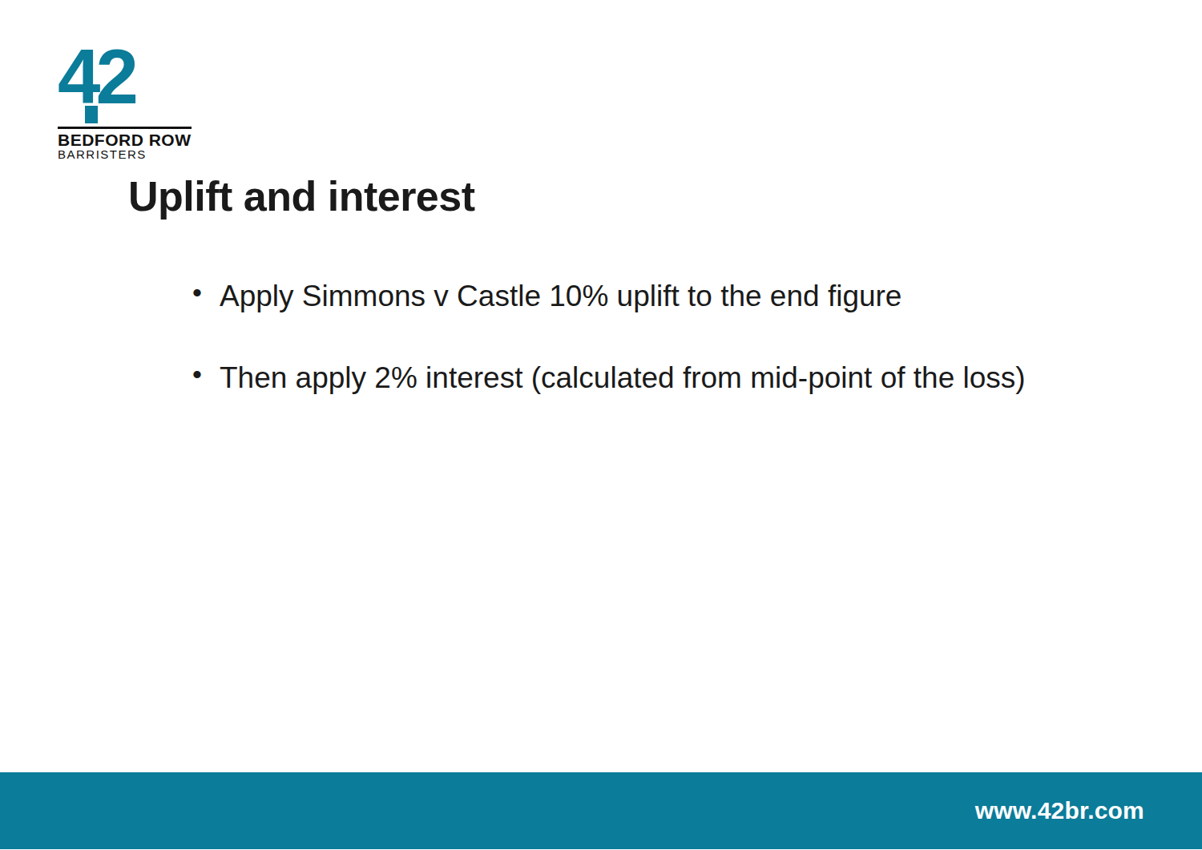42 BEDFORD ROW BARRISTERS
Uplift and interest
Apply Simmons v Castle 10% uplift to the end figure
Then apply 2% interest (calculated from mid-point of the loss)
www.42br.com